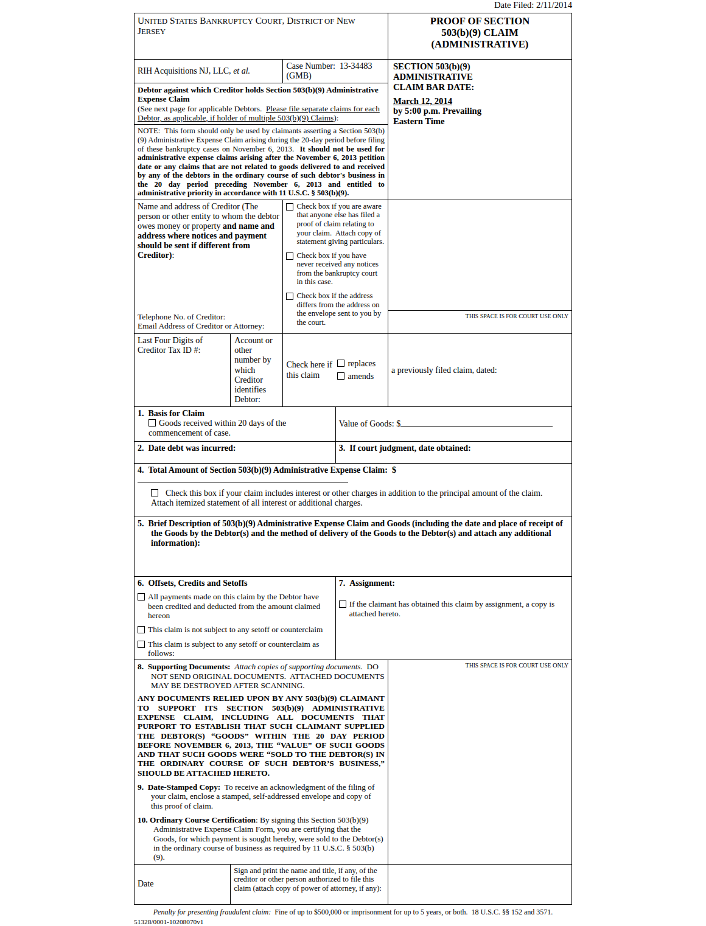Date Filed: 2/11/2014
| U NITED S TATES B ANKRUPTCY C OURT , D ISTRICT OF N EW J ERSEY | PROOF OF SECTION 503(b)(9) CLAIM (ADMINISTRATIVE) |
| RIH Acquisitions NJ, LLC, et al. | Case Number: 13-34483 (GMB) | SECTION 503(b)(9) ADMINISTRATIVE CLAIM BAR DATE: March 12, 2014 by 5:00 p.m. Prevailing Eastern Time |
| Debtor against which Creditor holds Section 503(b)(9) Administrative Expense Claim (See next page for applicable Debtors. Please file separate claims for each Debtor, as applicable, if holder of multiple 503(b)(9) Claims ): |
| NOTE: This form should only be used by claimants asserting a Section 503(b)(9) Administrative Expense Claim arising during the 20-day period before filing of these bankruptcy cases on November 6, 2013. It should not be used for administrative expense claims arising after the November 6, 2013 petition date or any claims that are not related to goods delivered to and received by any of the debtors in the ordinary course of such debtor's business in the 20 day period preceding November 6, 2013 and entitled to administrative priority in accordance with 11 U.S.C. § 503(b)(9). |
| Name and address of Creditor (The person or other entity to whom the debtor owes money or property and name and address where notices and payment should be sent if different from Creditor) : | Check box if you are aware that anyone else has filed a proof of claim relating to your claim. Attach copy of statement giving particulars. Check box if you have never received any notices from the bankruptcy court in this case. Check box if the address differs from the address on the envelope sent to you by the court. | |
| Telephone No. of Creditor: Email Address of Creditor or Attorney: | T HIS S PACE I S FOR C OURT U SE O NLY |
| Last Four Digits of Creditor Tax ID #: | Account or other number by which Creditor identifies Debtor: | / Check here if this claim / replaces amends / | a previously filed claim, dated: |
| 1. Basis for Claim Goods received within 20 days of the commencement of case. | Value of Goods: $ |
| 2. Date debt was incurred: | 3. If court judgment, date obtained: |
| 4. Total Amount of Section 503(b)(9) Administrative Expense Claim: $ Check this box if your claim includes interest or other charges in addition to the principal amount of the claim. Attach itemized statement of all interest or additional charges. |
| 5. Brief Description of 503(b)(9) Administrative Expense Claim and Goods (including the date and place of receipt of the Goods by the Debtor(s) and the method of delivery of the Goods to the Debtor(s) and attach any additional information): |
| 6. Offsets, Credits and Setoffs All payments made on this claim by the Debtor have been credited and deducted from the amount claimed hereon This claim is not subject to any setoff or counterclaim This claim is subject to any setoff or counterclaim as follows: | 7. Assignment: If the claimant has obtained this claim by assignment, a copy is attached hereto. |
| 8. Supporting Documents: Attach copies of supporting documents. DO NOT SEND ORIGINAL DOCUMENTS. ATTACHED DOCUMENTS MAY BE DESTROYED AFTER SCANNING. ANY DOCUMENTS RELIED UPON BY ANY 503(b)(9) CLAIMANT TO SUPPORT ITS SECTION 503(b)(9) ADMINISTRATIVE EXPENSE CLAIM, INCLUDING ALL DOCUMENTS THAT PURPORT TO ESTABLISH THAT SUCH CLAIMANT SUPPLIED THE DEBTOR(S) “GOODS” WITHIN THE 20 DAY PERIOD BEFORE NOVEMBER 6, 2013, THE “VALUE” OF SUCH GOODS AND THAT SUCH GOODS WERE “SOLD TO THE DEBTOR(S) IN THE ORDINARY COURSE OF SUCH DEBTOR’S BUSINESS,” SHOULD BE ATTACHED HERETO. 9. Date-Stamped Copy: To receive an acknowledgment of the filing of your claim, enclose a stamped, self-addressed envelope and copy of this proof of claim. 10. Ordinary Course Certification : By signing this Section 503(b)(9) Administrative Expense Claim Form, you are certifying that the Goods, for which payment is sought hereby, were sold to the Debtor(s) in the ordinary course of business as required by 11 U.S.C. § 503(b)(9). | T HIS S PACE I S FOR C OURT U SE O NLY |
| Date | Sign and print the name and title, if any, of the creditor or other person authorized to file this claim (attach copy of power of attorney, if any): | |
Penalty for presenting fraudulent claim: Fine of up to $500,000 or imprisonment for up to 5 years, or both. 18 U.S.C. §§ 152 and 3571.
51328/0001-10208070v1